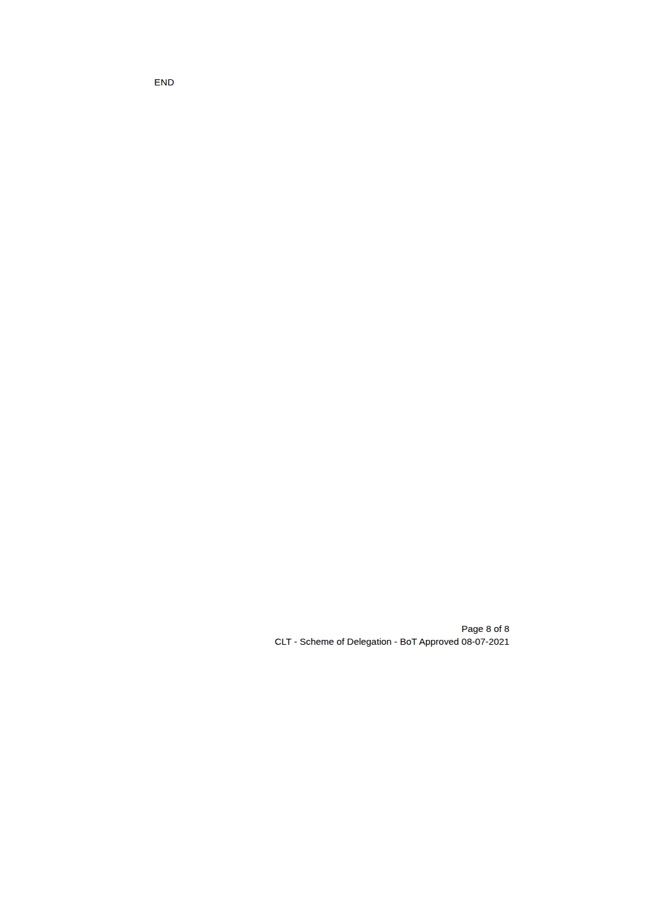END
Page 8 of 8
CLT - Scheme of Delegation - BoT Approved 08-07-2021